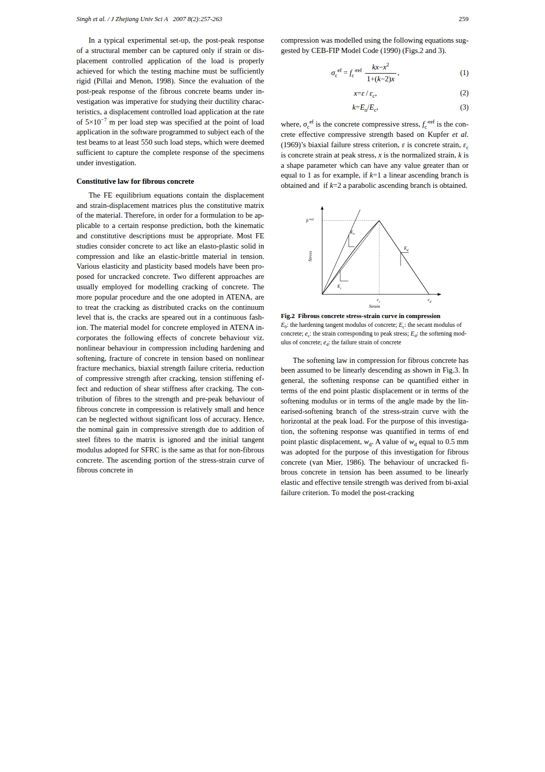Singh et al. / J Zhejiang Univ Sci A 2007 8(2):257-263 259
In a typical experimental set-up, the post-peak response of a structural member can be captured only if strain or displacement controlled application of the load is properly achieved for which the testing machine must be sufficiently rigid (Pillai and Menon, 1998). Since the evaluation of the post-peak response of the fibrous concrete beams under investigation was imperative for studying their ductility characteristics, a displacement controlled load application at the rate of 5×10−7 m per load step was specified at the point of load application in the software programmed to subject each of the test beams to at least 550 such load steps, which were deemed sufficient to capture the complete response of the specimens under investigation.
Constitutive law for fibrous concrete
The FE equilibrium equations contain the displacement and strain-displacement matrices plus the constitutive matrix of the material. Therefore, in order for a formulation to be applicable to a certain response prediction, both the kinematic and constitutive descriptions must be appropriate. Most FE studies consider concrete to act like an elasto-plastic solid in compression and like an elastic-brittle material in tension. Various elasticity and plasticity based models have been proposed for uncracked concrete. Two different approaches are usually employed for modelling cracking of concrete. The more popular procedure and the one adopted in ATENA, are to treat the cracking as distributed cracks on the continuum level that is, the cracks are speared out in a continuous fashion. The material model for concrete employed in ATENA incorporates the following effects of concrete behaviour viz. nonlinear behaviour in compression including hardening and softening, fracture of concrete in tension based on nonlinear fracture mechanics, biaxial strength failure criteria, reduction of compressive strength after cracking, tension stiffening effect and reduction of shear stiffness after cracking. The contribution of fibres to the strength and pre-peak behaviour of fibrous concrete in compression is relatively small and hence can be neglected without significant loss of accuracy. Hence, the nominal gain in compressive strength due to addition of steel fibres to the matrix is ignored and the initial tangent modulus adopted for SFRC is the same as that for non-fibrous concrete. The ascending portion of the stress-strain curve of fibrous concrete in
compression was modelled using the following equations suggested by CEB-FIP Model Code (1990) (Figs.2 and 3).
σcef = fc′ref kx−x2 1+(k−2)x ,
(1)
x=ε / εc,
(2)
k=Eo/Ec,
(3)
where, σcef is the concrete compressive stress, fc′ref is the concrete effective compressive strength based on Kupfer et al.(1969)’s biaxial failure stress criterion, ε is concrete strain, εc is concrete strain at peak stress, x is the normalized strain, k is a shape parameter which can have any value greater than or equal to 1 as for example, if k=1 a linear ascending branch is obtained and if k=2 a parabolic ascending branch is obtained.
Eo Ec Ed fc′ref ec ed Strain Stress
Fig.2 Fibrous concrete stress-strain curve in compression
E0: the hardening tangent modulus of concrete; Ec: the secant modulus of concrete; ec: the strain corresponding to peak stress; Ed: the softening modulus of concrete; ed: the failure strain of concrete
The softening law in compression for fibrous concrete has been assumed to be linearly descending as shown in Fig.3. In general, the softening response can be quantified either in terms of the end point plastic displacement or in terms of the softening modulus or in terms of the angle made by the linearised-softening branch of the stress-strain curve with the horizontal at the peak load. For the purpose of this investigation, the softening response was quantified in terms of end point plastic displacement, wd. A value of wd equal to 0.5 mm was adopted for the purpose of this investigation for fibrous concrete (van Mier, 1986). The behaviour of uncracked fibrous concrete in tension has been assumed to be linearly elastic and effective tensile strength was derived from bi-axial failure criterion. To model the post-cracking